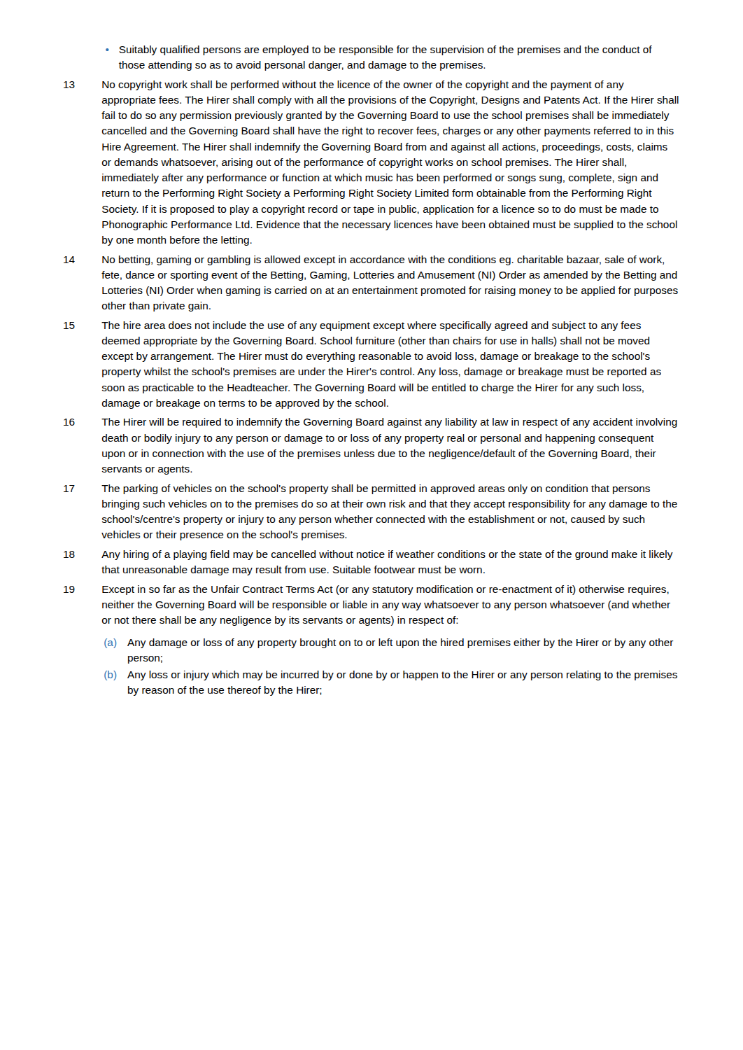Suitably qualified persons are employed to be responsible for the supervision of the premises and the conduct of those attending so as to avoid personal danger, and damage to the premises.
No copyright work shall be performed without the licence of the owner of the copyright and the payment of any appropriate fees. The Hirer shall comply with all the provisions of the Copyright, Designs and Patents Act. If the Hirer shall fail to do so any permission previously granted by the Governing Board to use the school premises shall be immediately cancelled and the Governing Board shall have the right to recover fees, charges or any other payments referred to in this Hire Agreement. The Hirer shall indemnify the Governing Board from and against all actions, proceedings, costs, claims or demands whatsoever, arising out of the performance of copyright works on school premises. The Hirer shall, immediately after any performance or function at which music has been performed or songs sung, complete, sign and return to the Performing Right Society a Performing Right Society Limited form obtainable from the Performing Right Society. If it is proposed to play a copyright record or tape in public, application for a licence so to do must be made to Phonographic Performance Ltd. Evidence that the necessary licences have been obtained must be supplied to the school by one month before the letting.
No betting, gaming or gambling is allowed except in accordance with the conditions eg. charitable bazaar, sale of work, fete, dance or sporting event of the Betting, Gaming, Lotteries and Amusement (NI) Order as amended by the Betting and Lotteries (NI) Order when gaming is carried on at an entertainment promoted for raising money to be applied for purposes other than private gain.
The hire area does not include the use of any equipment except where specifically agreed and subject to any fees deemed appropriate by the Governing Board. School furniture (other than chairs for use in halls) shall not be moved except by arrangement. The Hirer must do everything reasonable to avoid loss, damage or breakage to the school's property whilst the school's premises are under the Hirer's control. Any loss, damage or breakage must be reported as soon as practicable to the Headteacher. The Governing Board will be entitled to charge the Hirer for any such loss, damage or breakage on terms to be approved by the school.
The Hirer will be required to indemnify the Governing Board against any liability at law in respect of any accident involving death or bodily injury to any person or damage to or loss of any property real or personal and happening consequent upon or in connection with the use of the premises unless due to the negligence/default of the Governing Board, their servants or agents.
The parking of vehicles on the school's property shall be permitted in approved areas only on condition that persons bringing such vehicles on to the premises do so at their own risk and that they accept responsibility for any damage to the school's/centre's property or injury to any person whether connected with the establishment or not, caused by such vehicles or their presence on the school's premises.
Any hiring of a playing field may be cancelled without notice if weather conditions or the state of the ground make it likely that unreasonable damage may result from use. Suitable footwear must be worn.
Except in so far as the Unfair Contract Terms Act (or any statutory modification or re-enactment of it) otherwise requires, neither the Governing Board will be responsible or liable in any way whatsoever to any person whatsoever (and whether or not there shall be any negligence by its servants or agents) in respect of:
Any damage or loss of any property brought on to or left upon the hired premises either by the Hirer or by any other person;
Any loss or injury which may be incurred by or done by or happen to the Hirer or any person relating to the premises by reason of the use thereof by the Hirer;